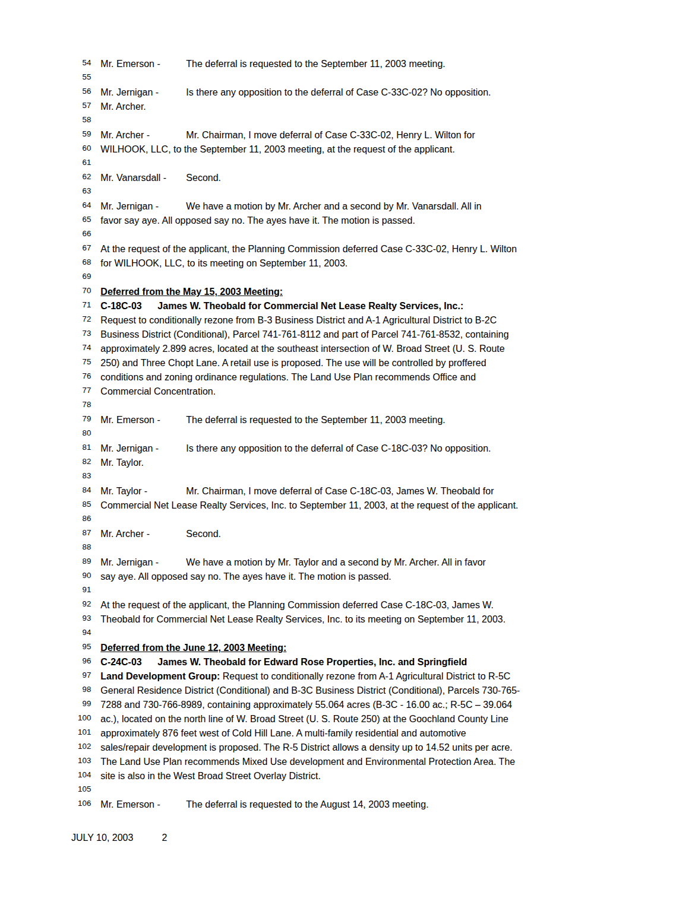54 Mr. Emerson -The deferral is requested to the September 11, 2003 meeting.
55
56 Mr. Jernigan -Is there any opposition to the deferral of Case C-33C-02? No opposition.
57 Mr. Archer.
58
59 Mr. Archer -Mr. Chairman, I move deferral of Case C-33C-02, Henry L. Wilton for
60 WILHOOK, LLC, to the September 11, 2003 meeting, at the request of the applicant.
61
62 Mr. Vanarsdall -Second.
63
64 Mr. Jernigan -We have a motion by Mr. Archer and a second by Mr. Vanarsdall. All in
65 favor say aye. All opposed say no. The ayes have it. The motion is passed.
66
67 At the request of the applicant, the Planning Commission deferred Case C-33C-02, Henry L. Wilton
68 for WILHOOK, LLC, to its meeting on September 11, 2003.
69
70
Deferred from the May 15, 2003 Meeting:
71 C-18C-03 James W. Theobald for Commercial Net Lease Realty Services, Inc.:
72 Request to conditionally rezone from B-3 Business District and A-1 Agricultural District to B-2C
73 Business District (Conditional), Parcel 741-761-8112 and part of Parcel 741-761-8532, containing
74 approximately 2.899 acres, located at the southeast intersection of W. Broad Street (U. S. Route
75250) and Three Chopt Lane. A retail use is proposed. The use will be controlled by proffered
76 conditions and zoning ordinance regulations. The Land Use Plan recommends Office and
77 Commercial Concentration.
78
79 Mr. Emerson -The deferral is requested to the September 11, 2003 meeting.
80
81 Mr. Jernigan -Is there any opposition to the deferral of Case C-18C-03? No opposition.
82 Mr. Taylor.
83
84 Mr. Taylor -Mr. Chairman, I move deferral of Case C-18C-03, James W. Theobald for
85 Commercial Net Lease Realty Services, Inc. to September 11, 2003, at the request of the applicant.
86
87 Mr. Archer -Second.
88
89 Mr. Jernigan -We have a motion by Mr. Taylor and a second by Mr. Archer. All in favor
90 say aye. All opposed say no. The ayes have it. The motion is passed.
91
92 At the request of the applicant, the Planning Commission deferred Case C-18C-03, James W.
93 Theobald for Commercial Net Lease Realty Services, Inc. to its meeting on September 11, 2003.
94
95
Deferred from the June 12, 2003 Meeting:
96 C-24C-03 James W. Theobald for Edward Rose Properties, Inc. and Springfield
97 Land Development Group: Request to conditionally rezone from A-1 Agricultural District to R-5C
98 General Residence District (Conditional) and B-3C Business District (Conditional), Parcels 730-765-
997288 and 730-766-8989, containing approximately 55.064 acres (B-3C - 16.00 ac.; R-5C – 39.064
100 ac.), located on the north line of W. Broad Street (U. S. Route 250) at the Goochland County Line
101 approximately 876 feet west of Cold Hill Lane. A multi-family residential and automotive
102 sales/repair development is proposed. The R-5 District allows a density up to 14.52 units per acre.
103 The Land Use Plan recommends Mixed Use development and Environmental Protection Area. The
104 site is also in the West Broad Street Overlay District.
105
106 Mr. Emerson -The deferral is requested to the August 14, 2003 meeting.
JULY 10, 20032